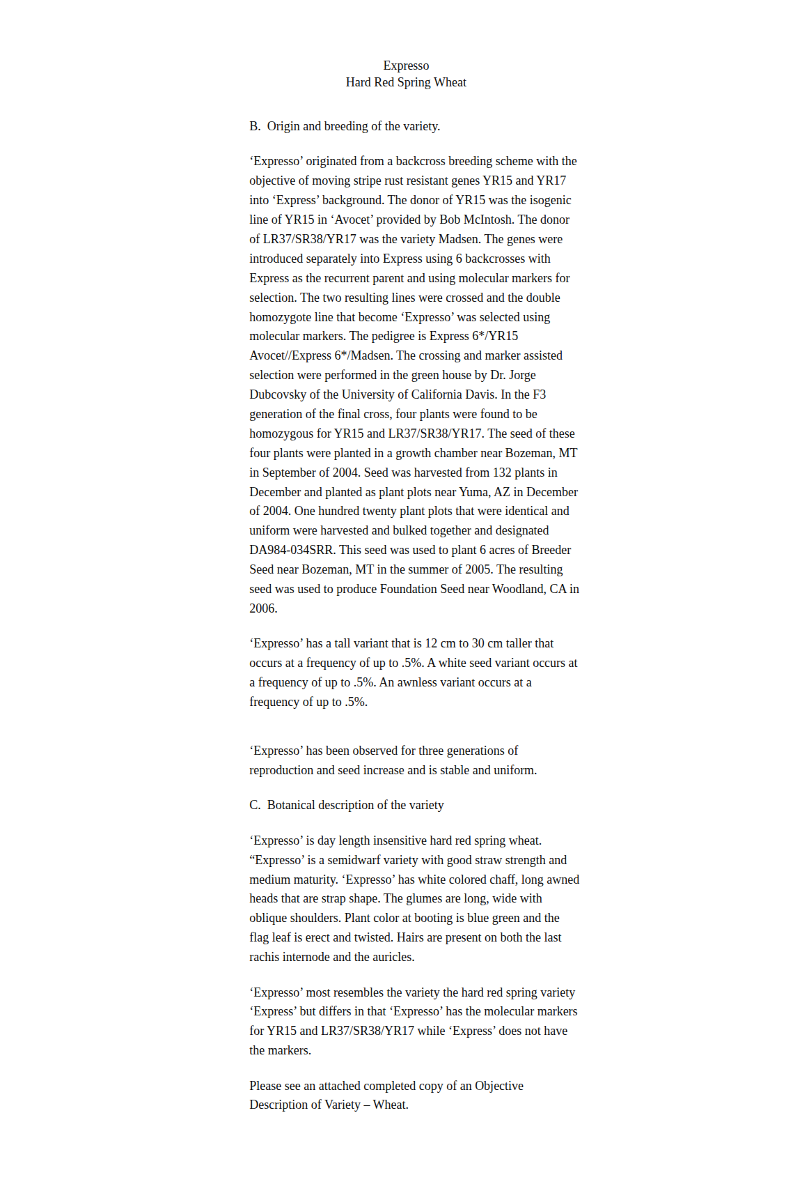Expresso Hard Red Spring Wheat
B. Origin and breeding of the variety.
‘Expresso’ originated from a backcross breeding scheme with the objective of moving stripe rust resistant genes YR15 and YR17 into ‘Express’ background. The donor of YR15 was the isogenic line of YR15 in ‘Avocet’ provided by Bob McIntosh. The donor of LR37/SR38/YR17 was the variety Madsen. The genes were introduced separately into Express using 6 backcrosses with Express as the recurrent parent and using molecular markers for selection. The two resulting lines were crossed and the double homozygote line that become ‘Expresso’ was selected using molecular markers. The pedigree is Express 6*/YR15 Avocet//Express 6*/Madsen. The crossing and marker assisted selection were performed in the green house by Dr. Jorge Dubcovsky of the University of California Davis. In the F3 generation of the final cross, four plants were found to be homozygous for YR15 and LR37/SR38/YR17. The seed of these four plants were planted in a growth chamber near Bozeman, MT in September of 2004. Seed was harvested from 132 plants in December and planted as plant plots near Yuma, AZ in December of 2004. One hundred twenty plant plots that were identical and uniform were harvested and bulked together and designated DA984-034SRR. This seed was used to plant 6 acres of Breeder Seed near Bozeman, MT in the summer of 2005. The resulting seed was used to produce Foundation Seed near Woodland, CA in 2006.
‘Expresso’ has a tall variant that is 12 cm to 30 cm taller that occurs at a frequency of up to .5%. A white seed variant occurs at a frequency of up to .5%. An awnless variant occurs at a frequency of up to .5%.
‘Expresso’ has been observed for three generations of reproduction and seed increase and is stable and uniform.
C. Botanical description of the variety
‘Expresso’ is day length insensitive hard red spring wheat. “Expresso’ is a semidwarf variety with good straw strength and medium maturity. ‘Expresso’ has white colored chaff, long awned heads that are strap shape. The glumes are long, wide with oblique shoulders. Plant color at booting is blue green and the flag leaf is erect and twisted. Hairs are present on both the last rachis internode and the auricles.
‘Expresso’ most resembles the variety the hard red spring variety ‘Express’ but differs in that ‘Expresso’ has the molecular markers for YR15 and LR37/SR38/YR17 while ‘Express’ does not have the markers.
Please see an attached completed copy of an Objective Description of Variety – Wheat.